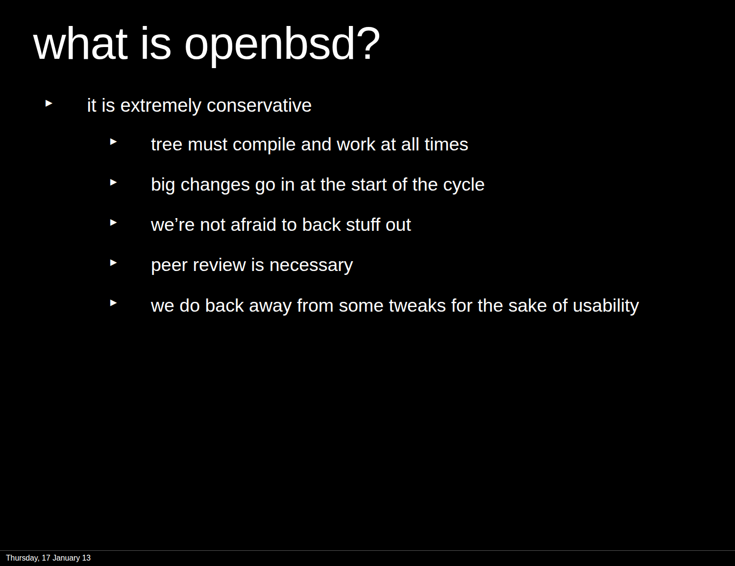what is openbsd?
it is extremely conservative
tree must compile and work at all times
big changes go in at the start of the cycle
we’re not afraid to back stuff out
peer review is necessary
we do back away from some tweaks for the sake of usability
Thursday, 17 January 13